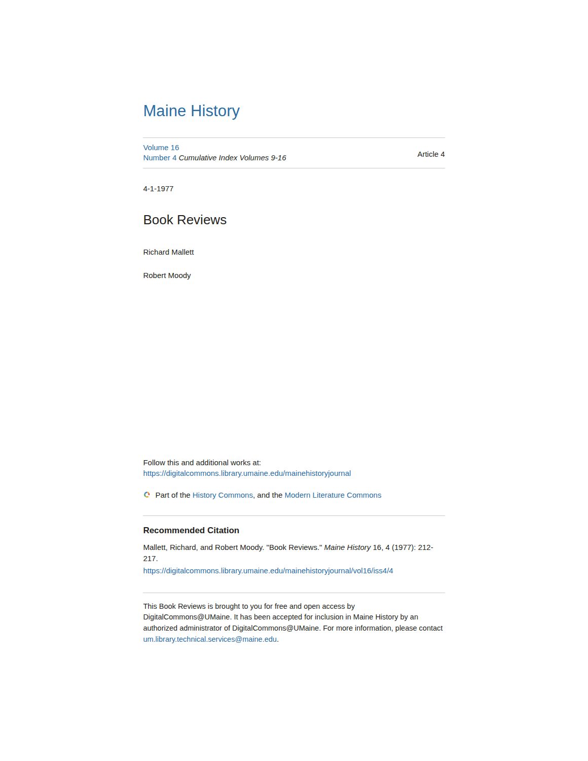Maine History
Volume 16
Number 4 Cumulative Index Volumes 9-16
Article 4
4-1-1977
Book Reviews
Richard Mallett
Robert Moody
Follow this and additional works at: https://digitalcommons.library.umaine.edu/mainehistoryjournal
Part of the History Commons, and the Modern Literature Commons
Recommended Citation
Mallett, Richard, and Robert Moody. "Book Reviews." Maine History 16, 4 (1977): 212-217.
https://digitalcommons.library.umaine.edu/mainehistoryjournal/vol16/iss4/4
This Book Reviews is brought to you for free and open access by DigitalCommons@UMaine. It has been accepted for inclusion in Maine History by an authorized administrator of DigitalCommons@UMaine. For more information, please contact um.library.technical.services@maine.edu.